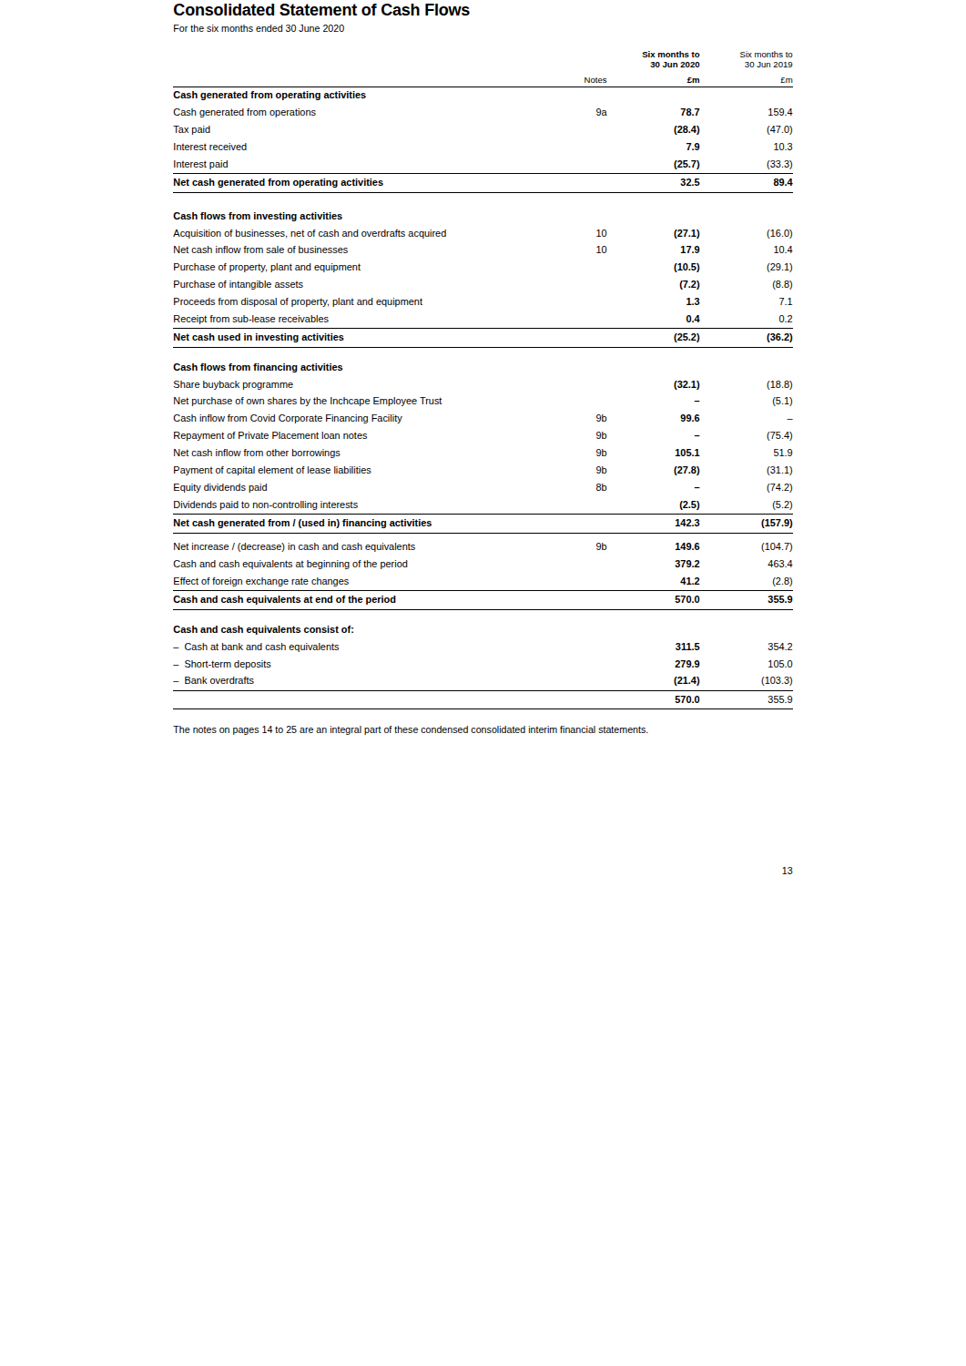Consolidated Statement of Cash Flows
For the six months ended 30 June 2020
| | | Six months to 30 Jun 2020 | Six months to 30 Jun 2019 |
| --- | --- | --- | --- |
| | Notes | £m | £m |
| Cash generated from operating activities | | | |
| Cash generated from operations | 9a | 78.7 | 159.4 |
| Tax paid | | (28.4) | (47.0) |
| Interest received | | 7.9 | 10.3 |
| Interest paid | | (25.7) | (33.3) |
| Net cash generated from operating activities | | 32.5 | 89.4 |
| Cash flows from investing activities | | | |
| Acquisition of businesses, net of cash and overdrafts acquired | 10 | (27.1) | (16.0) |
| Net cash inflow from sale of businesses | 10 | 17.9 | 10.4 |
| Purchase of property, plant and equipment | | (10.5) | (29.1) |
| Purchase of intangible assets | | (7.2) | (8.8) |
| Proceeds from disposal of property, plant and equipment | | 1.3 | 7.1 |
| Receipt from sub-lease receivables | | 0.4 | 0.2 |
| Net cash used in investing activities | | (25.2) | (36.2) |
| Cash flows from financing activities | | | |
| Share buyback programme | | (32.1) | (18.8) |
| Net purchase of own shares by the Inchcape Employee Trust | | – | (5.1) |
| Cash inflow from Covid Corporate Financing Facility | 9b | 99.6 | – |
| Repayment of Private Placement loan notes | 9b | – | (75.4) |
| Net cash inflow from other borrowings | 9b | 105.1 | 51.9 |
| Payment of capital element of lease liabilities | 9b | (27.8) | (31.1) |
| Equity dividends paid | 8b | – | (74.2) |
| Dividends paid to non-controlling interests | | (2.5) | (5.2) |
| Net cash generated from / (used in) financing activities | | 142.3 | (157.9) |
| Net increase / (decrease) in cash and cash equivalents | 9b | 149.6 | (104.7) |
| Cash and cash equivalents at beginning of the period | | 379.2 | 463.4 |
| Effect of foreign exchange rate changes | | 41.2 | (2.8) |
| Cash and cash equivalents at end of the period | | 570.0 | 355.9 |
| Cash and cash equivalents consist of: | | | |
| – Cash at bank and cash equivalents | | 311.5 | 354.2 |
| – Short-term deposits | | 279.9 | 105.0 |
| – Bank overdrafts | | (21.4) | (103.3) |
| | | 570.0 | 355.9 |
The notes on pages 14 to 25 are an integral part of these condensed consolidated interim financial statements.
13